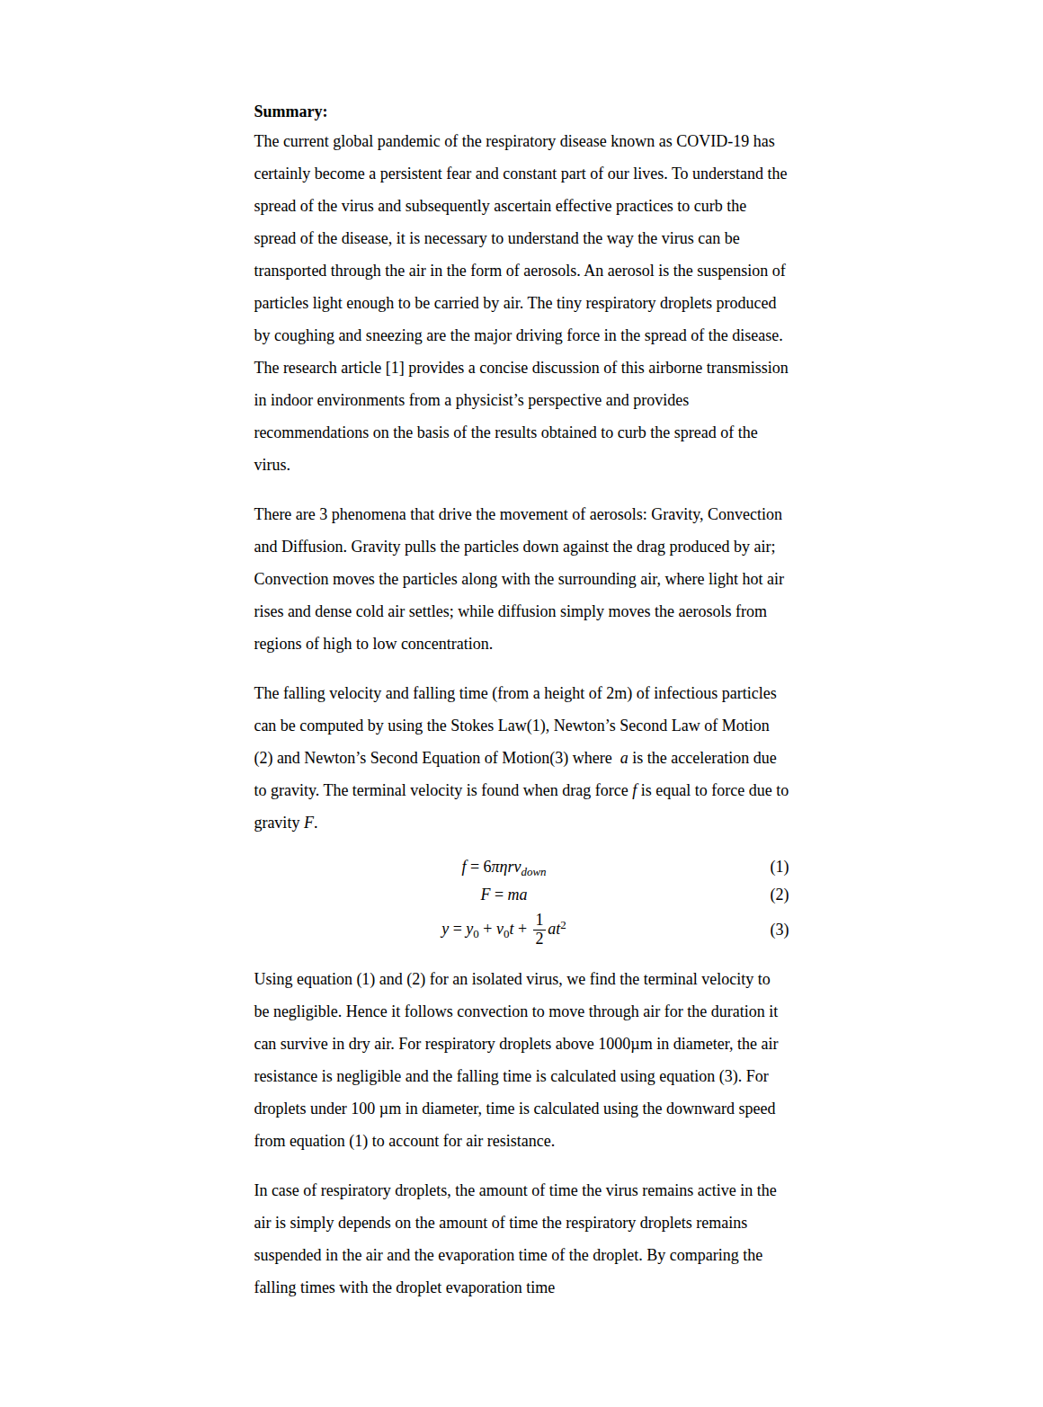Summary:
The current global pandemic of the respiratory disease known as COVID-19 has certainly become a persistent fear and constant part of our lives. To understand the spread of the virus and subsequently ascertain effective practices to curb the spread of the disease, it is necessary to understand the way the virus can be transported through the air in the form of aerosols. An aerosol is the suspension of particles light enough to be carried by air. The tiny respiratory droplets produced by coughing and sneezing are the major driving force in the spread of the disease. The research article [1] provides a concise discussion of this airborne transmission in indoor environments from a physicist’s perspective and provides recommendations on the basis of the results obtained to curb the spread of the virus.
There are 3 phenomena that drive the movement of aerosols: Gravity, Convection and Diffusion. Gravity pulls the particles down against the drag produced by air; Convection moves the particles along with the surrounding air, where light hot air rises and dense cold air settles; while diffusion simply moves the aerosols from regions of high to low concentration.
The falling velocity and falling time (from a height of 2m) of infectious particles can be computed by using the Stokes Law(1), Newton’s Second Law of Motion (2) and Newton’s Second Equation of Motion(3) where a is the acceleration due to gravity. The terminal velocity is found when drag force f is equal to force due to gravity F.
f = 6πηrvdown
(1)
F = ma
(2)
y = y0 + v0t + 1 2 at2
(3)
Using equation (1) and (2) for an isolated virus, we find the terminal velocity to be negligible. Hence it follows convection to move through air for the duration it can survive in dry air. For respiratory droplets above 1000µm in diameter, the air resistance is negligible and the falling time is calculated using equation (3). For droplets under 100 µm in diameter, time is calculated using the downward speed from equation (1) to account for air resistance.
In case of respiratory droplets, the amount of time the virus remains active in the air is simply depends on the amount of time the respiratory droplets remains suspended in the air and the evaporation time of the droplet. By comparing the falling times with the droplet evaporation time